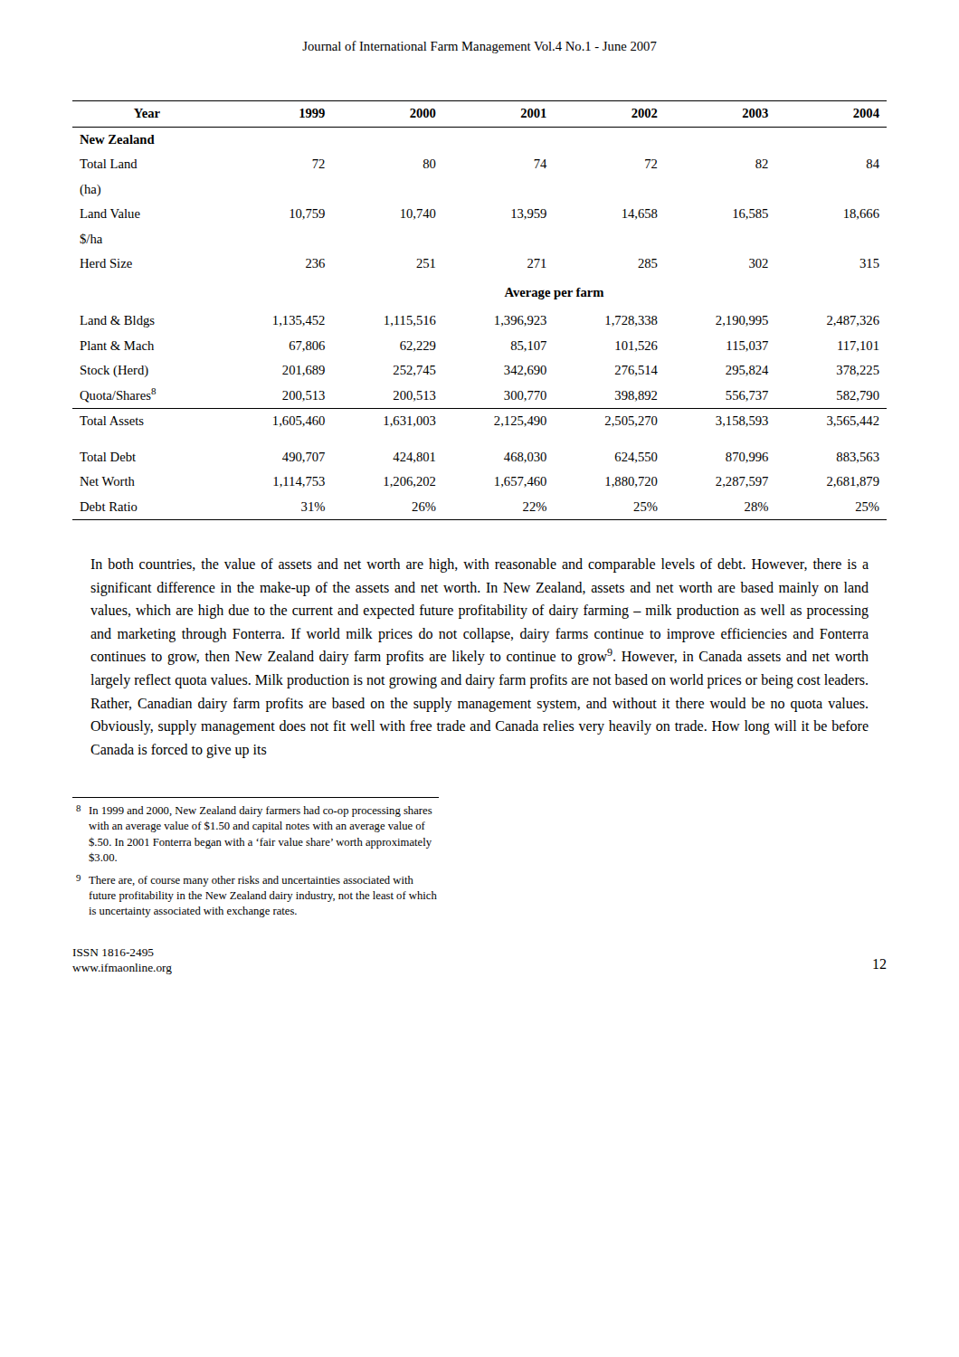Journal of International Farm Management Vol.4 No.1 - June 2007
| Year | 1999 | 2000 | 2001 | 2002 | 2003 | 2004 |
| --- | --- | --- | --- | --- | --- | --- |
| New Zealand | | | | | | |
| Total Land | 72 | 80 | 74 | 72 | 82 | 84 |
| (ha) | | | | | | |
| Land Value | 10,759 | 10,740 | 13,959 | 14,658 | 16,585 | 18,666 |
| $/ha | | | | | | |
| Herd Size | 236 | 251 | 271 | 285 | 302 | 315 |
| | Average per farm |
| Land & Bldgs | 1,135,452 | 1,115,516 | 1,396,923 | 1,728,338 | 2,190,995 | 2,487,326 |
| Plant & Mach | 67,806 | 62,229 | 85,107 | 101,526 | 115,037 | 117,101 |
| Stock (Herd) | 201,689 | 252,745 | 342,690 | 276,514 | 295,824 | 378,225 |
| Quota/Shares 8 | 200,513 | 200,513 | 300,770 | 398,892 | 556,737 | 582,790 |
| Total Assets | 1,605,460 | 1,631,003 | 2,125,490 | 2,505,270 | 3,158,593 | 3,565,442 |
| Total Debt | 490,707 | 424,801 | 468,030 | 624,550 | 870,996 | 883,563 |
| Net Worth | 1,114,753 | 1,206,202 | 1,657,460 | 1,880,720 | 2,287,597 | 2,681,879 |
| Debt Ratio | 31% | 26% | 22% | 25% | 28% | 25% |
In both countries, the value of assets and net worth are high, with reasonable and comparable levels of debt. However, there is a significant difference in the make-up of the assets and net worth. In New Zealand, assets and net worth are based mainly on land values, which are high due to the current and expected future profitability of dairy farming – milk production as well as processing and marketing through Fonterra. If world milk prices do not collapse, dairy farms continue to improve efficiencies and Fonterra continues to grow, then New Zealand dairy farm profits are likely to continue to grow9. However, in Canada assets and net worth largely reflect quota values. Milk production is not growing and dairy farm profits are not based on world prices or being cost leaders. Rather, Canadian dairy farm profits are based on the supply management system, and without it there would be no quota values. Obviously, supply management does not fit well with free trade and Canada relies very heavily on trade. How long will it be before Canada is forced to give up its
8 In 1999 and 2000, New Zealand dairy farmers had co-op processing shares with an average value of $1.50 and capital notes with an average value of $.50. In 2001 Fonterra began with a ‘fair value share’ worth approximately $3.00.
9 There are, of course many other risks and uncertainties associated with future profitability in the New Zealand dairy industry, not the least of which is uncertainty associated with exchange rates.
ISSN 1816-2495
www.ifmaonline.org
12